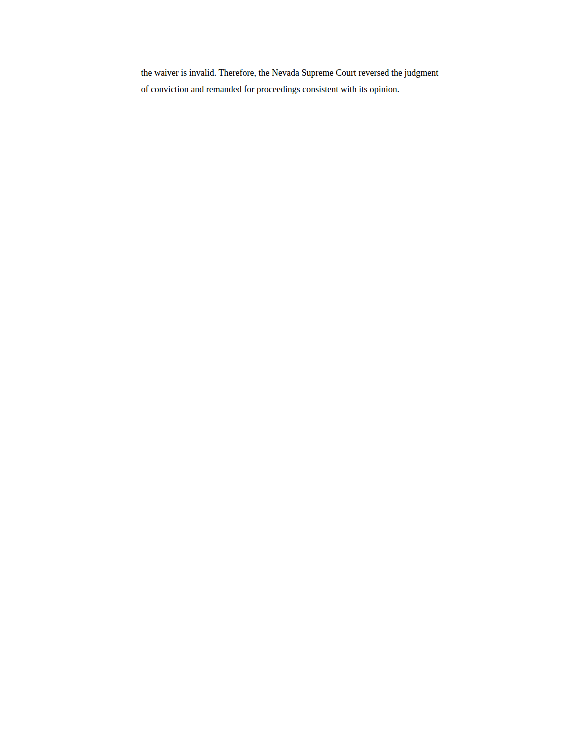the waiver is invalid. Therefore, the Nevada Supreme Court reversed the judgment of conviction and remanded for proceedings consistent with its opinion.